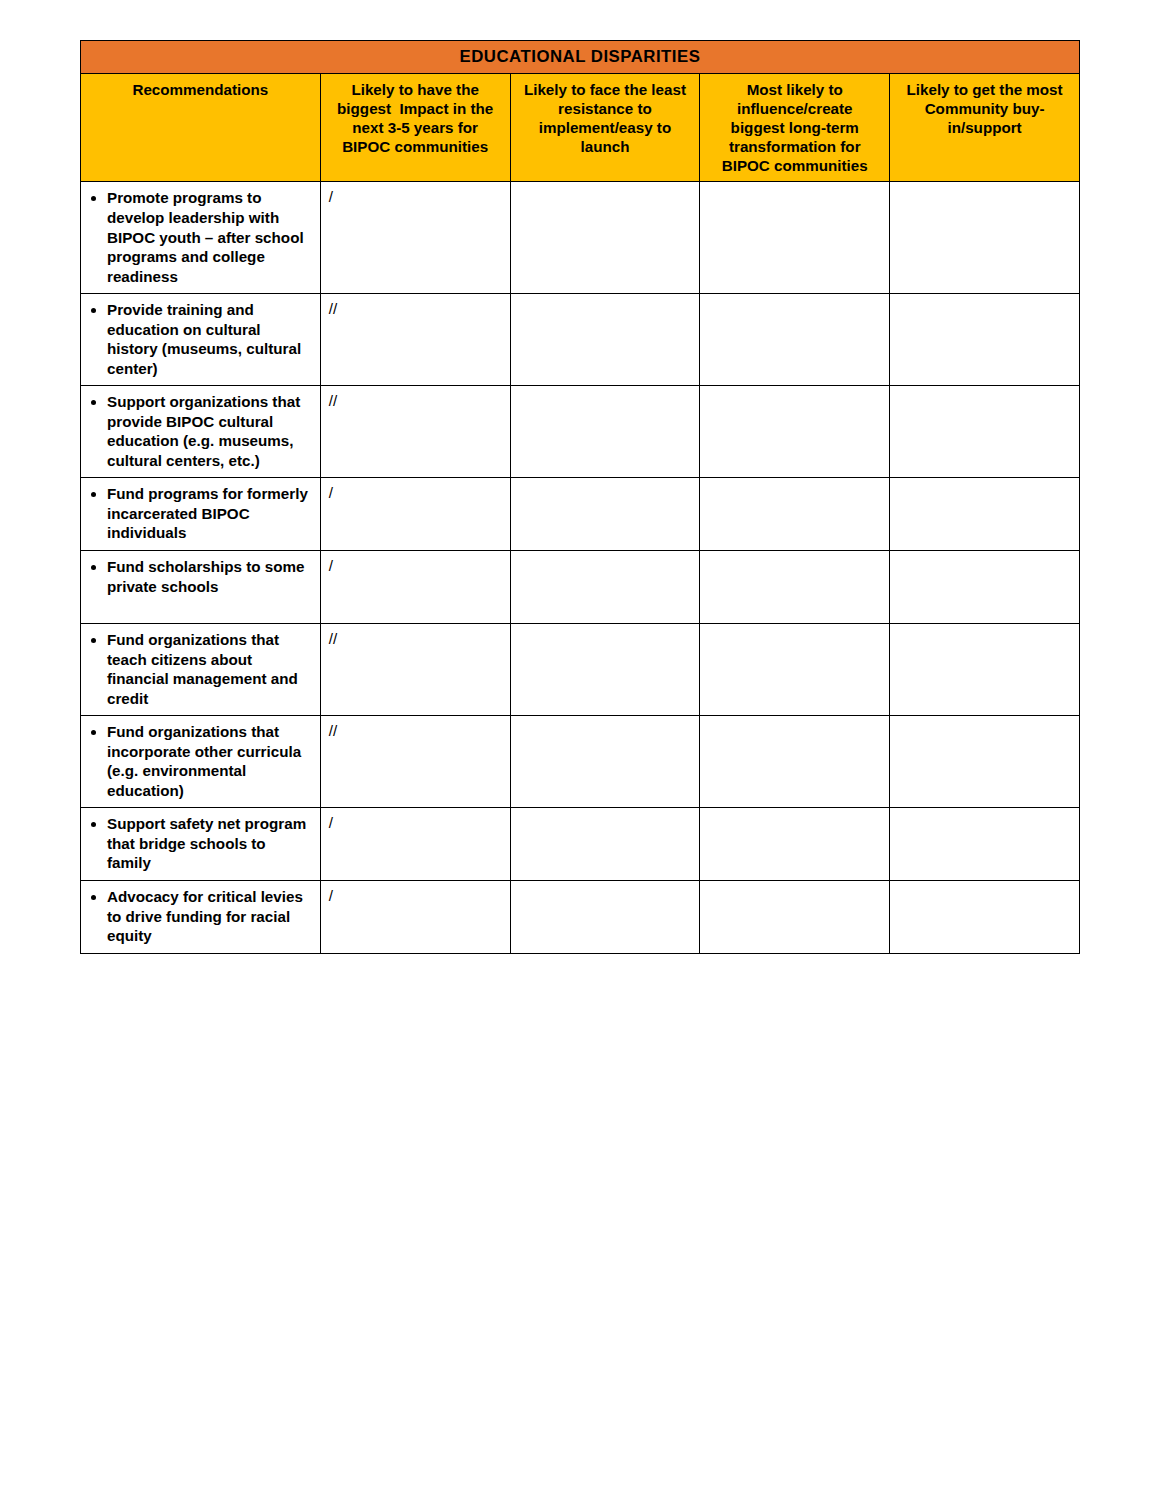EDUCATIONAL DISPARITIES
| Recommendations | Likely to have the biggest Impact in the next 3-5 years for BIPOC communities | Likely to face the least resistance to implement/easy to launch | Most likely to influence/create biggest long-term transformation for BIPOC communities | Likely to get the most Community buy-in/support |
| --- | --- | --- | --- | --- |
| Promote programs to develop leadership with BIPOC youth – after school programs and college readiness | / | | | |
| Provide training and education on cultural history (museums, cultural center) | // | | | |
| Support organizations that provide BIPOC cultural education (e.g. museums, cultural centers, etc.) | // | | | |
| Fund programs for formerly incarcerated BIPOC individuals | / | | | |
| Fund scholarships to some private schools | / | | | |
| Fund organizations that teach citizens about financial management and credit | // | | | |
| Fund organizations that incorporate other curricula (e.g. environmental education) | // | | | |
| Support safety net program that bridge schools to family | / | | | |
| Advocacy for critical levies to drive funding for racial equity | / | | | |